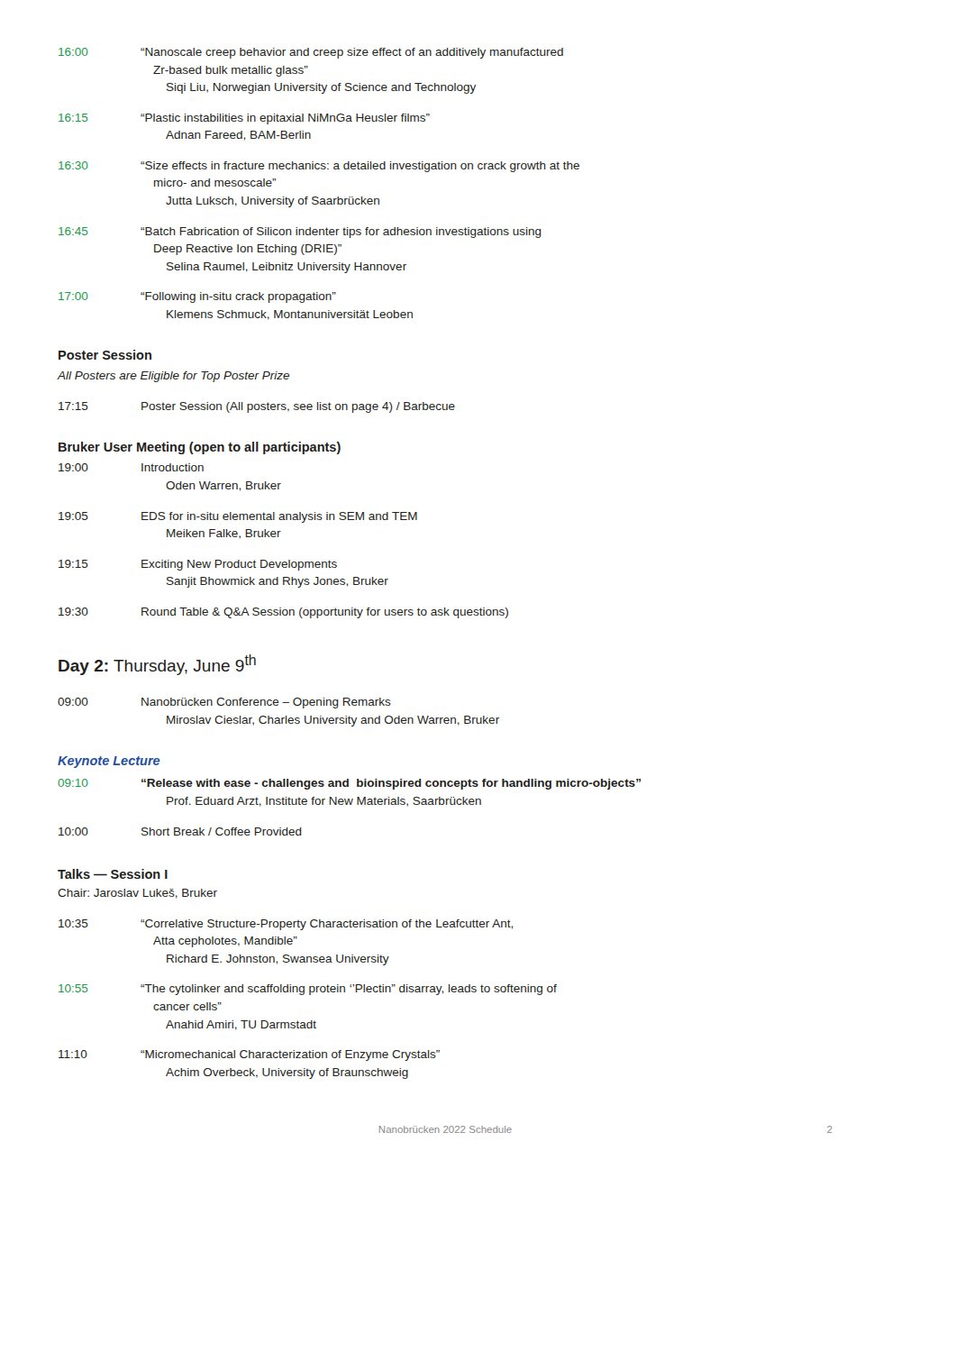16:00
“Nanoscale creep behavior and creep size effect of an additively manufactured
Zr-based bulk metallic glass”
Siqi Liu, Norwegian University of Science and Technology
16:15
“Plastic instabilities in epitaxial NiMnGa Heusler films”
Adnan Fareed, BAM-Berlin
16:30
“Size effects in fracture mechanics: a detailed investigation on crack growth at the
micro- and mesoscale”
Jutta Luksch, University of Saarbrücken
16:45
“Batch Fabrication of Silicon indenter tips for adhesion investigations using
Deep Reactive Ion Etching (DRIE)”
Selina Raumel, Leibnitz University Hannover
17:00
“Following in-situ crack propagation”
Klemens Schmuck, Montanuniversität Leoben
Poster Session
All Posters are Eligible for Top Poster Prize
17:15
Poster Session (All posters, see list on page 4) / Barbecue
Bruker User Meeting (open to all participants)
19:00
Introduction
Oden Warren, Bruker
19:05
EDS for in-situ elemental analysis in SEM and TEM
Meiken Falke, Bruker
19:15
Exciting New Product Developments
Sanjit Bhowmick and Rhys Jones, Bruker
19:30
Round Table & Q&A Session (opportunity for users to ask questions)
Day 2: Thursday, June 9th
09:00
Nanobrücken Conference – Opening Remarks
Miroslav Cieslar, Charles University and Oden Warren, Bruker
Keynote Lecture
09:10
“Release with ease - challenges and bioinspired concepts for handling micro-objects”
Prof. Eduard Arzt, Institute for New Materials, Saarbrücken
10:00
Short Break / Coffee Provided
Talks — Session I
Chair: Jaroslav Lukeš, Bruker
10:35
“Correlative Structure-Property Characterisation of the Leafcutter Ant,
Atta cepholotes, Mandible”
Richard E. Johnston, Swansea University
10:55
“The cytolinker and scaffolding protein ‘’Plectin” disarray, leads to softening of
cancer cells”
Anahid Amiri, TU Darmstadt
11:10
“Micromechanical Characterization of Enzyme Crystals”
Achim Overbeck, University of Braunschweig
Nanobrücken 2022 Schedule 2